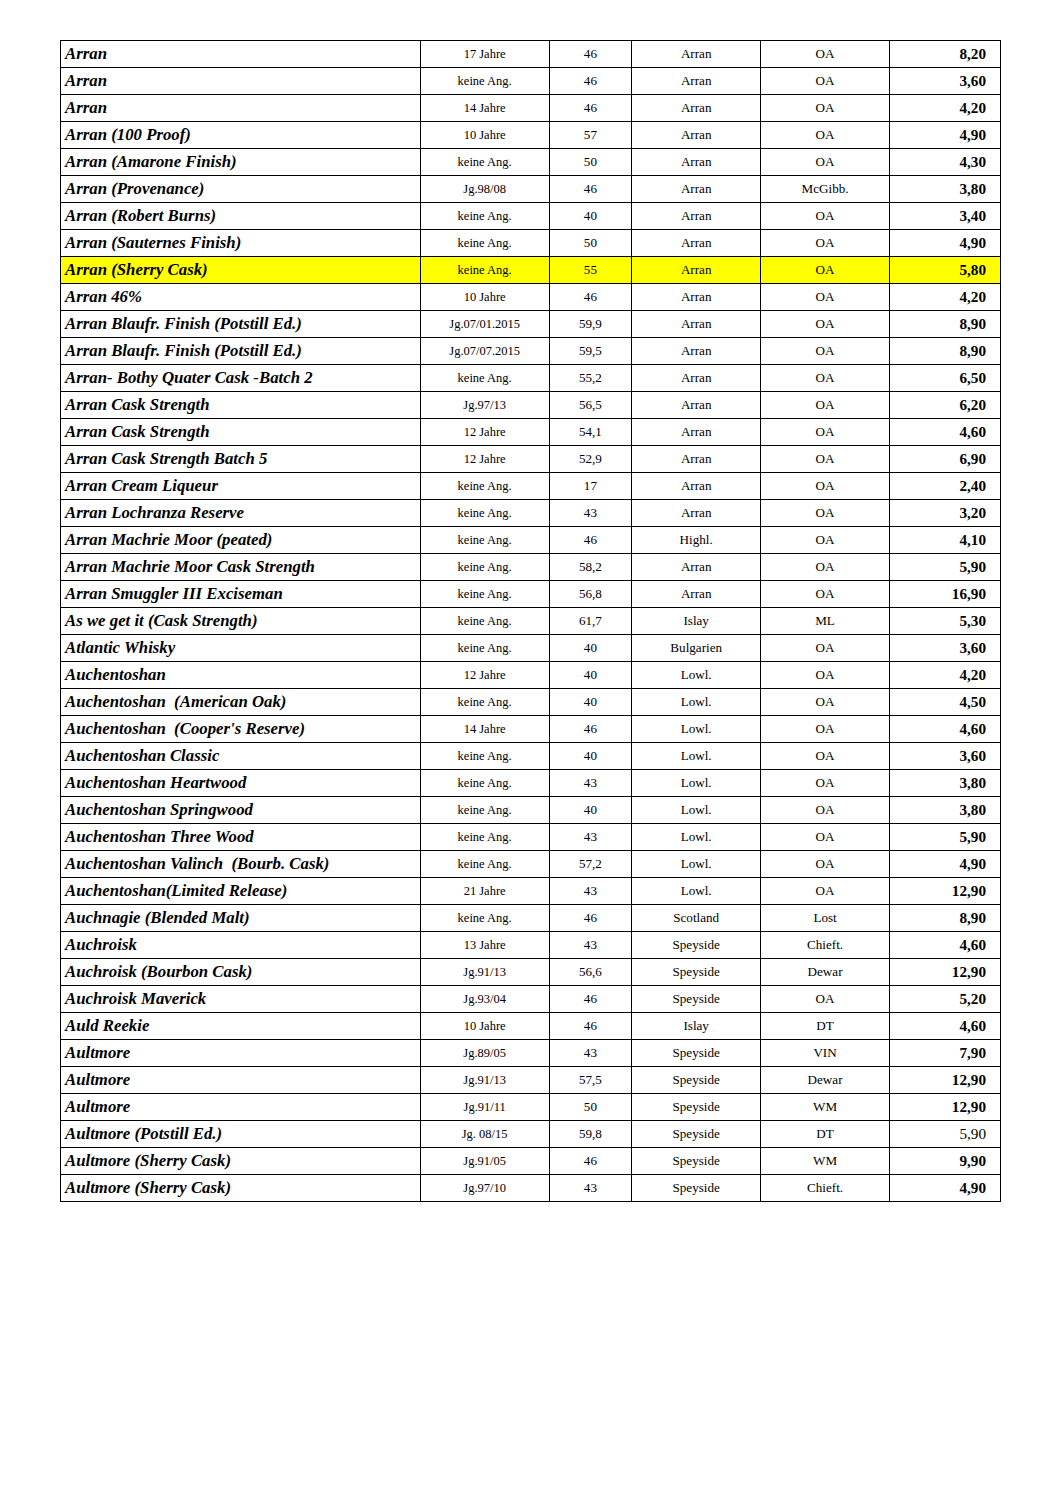| Arran | 17 Jahre | 46 | Arran | OA | 8,20 |
| Arran | keine Ang. | 46 | Arran | OA | 3,60 |
| Arran | 14 Jahre | 46 | Arran | OA | 4,20 |
| Arran (100 Proof) | 10 Jahre | 57 | Arran | OA | 4,90 |
| Arran (Amarone Finish) | keine Ang. | 50 | Arran | OA | 4,30 |
| Arran (Provenance) | Jg.98/08 | 46 | Arran | McGibb. | 3,80 |
| Arran (Robert Burns) | keine Ang. | 40 | Arran | OA | 3,40 |
| Arran (Sauternes Finish) | keine Ang. | 50 | Arran | OA | 4,90 |
| Arran (Sherry Cask) | keine Ang. | 55 | Arran | OA | 5,80 |
| Arran 46% | 10 Jahre | 46 | Arran | OA | 4,20 |
| Arran Blaufr. Finish (Potstill Ed.) | Jg.07/01.2015 | 59,9 | Arran | OA | 8,90 |
| Arran Blaufr. Finish (Potstill Ed.) | Jg.07/07.2015 | 59,5 | Arran | OA | 8,90 |
| Arran- Bothy Quater Cask -Batch 2 | keine Ang. | 55,2 | Arran | OA | 6,50 |
| Arran Cask Strength | Jg.97/13 | 56,5 | Arran | OA | 6,20 |
| Arran Cask Strength | 12 Jahre | 54,1 | Arran | OA | 4,60 |
| Arran Cask Strength Batch 5 | 12 Jahre | 52,9 | Arran | OA | 6,90 |
| Arran Cream Liqueur | keine Ang. | 17 | Arran | OA | 2,40 |
| Arran Lochranza Reserve | keine Ang. | 43 | Arran | OA | 3,20 |
| Arran Machrie Moor (peated) | keine Ang. | 46 | Highl. | OA | 4,10 |
| Arran Machrie Moor Cask Strength | keine Ang. | 58,2 | Arran | OA | 5,90 |
| Arran Smuggler III Exciseman | keine Ang. | 56,8 | Arran | OA | 16,90 |
| As we get it (Cask Strength) | keine Ang. | 61,7 | Islay | ML | 5,30 |
| Atlantic Whisky | keine Ang. | 40 | Bulgarien | OA | 3,60 |
| Auchentoshan | 12 Jahre | 40 | Lowl. | OA | 4,20 |
| Auchentoshan (American Oak) | keine Ang. | 40 | Lowl. | OA | 4,50 |
| Auchentoshan (Cooper's Reserve) | 14 Jahre | 46 | Lowl. | OA | 4,60 |
| Auchentoshan Classic | keine Ang. | 40 | Lowl. | OA | 3,60 |
| Auchentoshan Heartwood | keine Ang. | 43 | Lowl. | OA | 3,80 |
| Auchentoshan Springwood | keine Ang. | 40 | Lowl. | OA | 3,80 |
| Auchentoshan Three Wood | keine Ang. | 43 | Lowl. | OA | 5,90 |
| Auchentoshan Valinch (Bourb. Cask) | keine Ang. | 57,2 | Lowl. | OA | 4,90 |
| Auchentoshan(Limited Release) | 21 Jahre | 43 | Lowl. | OA | 12,90 |
| Auchnagie (Blended Malt) | keine Ang. | 46 | Scotland | Lost | 8,90 |
| Auchroisk | 13 Jahre | 43 | Speyside | Chieft. | 4,60 |
| Auchroisk (Bourbon Cask) | Jg.91/13 | 56,6 | Speyside | Dewar | 12,90 |
| Auchroisk Maverick | Jg.93/04 | 46 | Speyside | OA | 5,20 |
| Auld Reekie | 10 Jahre | 46 | Islay | DT | 4,60 |
| Aultmore | Jg.89/05 | 43 | Speyside | VIN | 7,90 |
| Aultmore | Jg.91/13 | 57,5 | Speyside | Dewar | 12,90 |
| Aultmore | Jg.91/11 | 50 | Speyside | WM | 12,90 |
| Aultmore (Potstill Ed.) | Jg. 08/15 | 59,8 | Speyside | DT | 5,90 |
| Aultmore (Sherry Cask) | Jg.91/05 | 46 | Speyside | WM | 9,90 |
| Aultmore (Sherry Cask) | Jg.97/10 | 43 | Speyside | Chieft. | 4,90 |